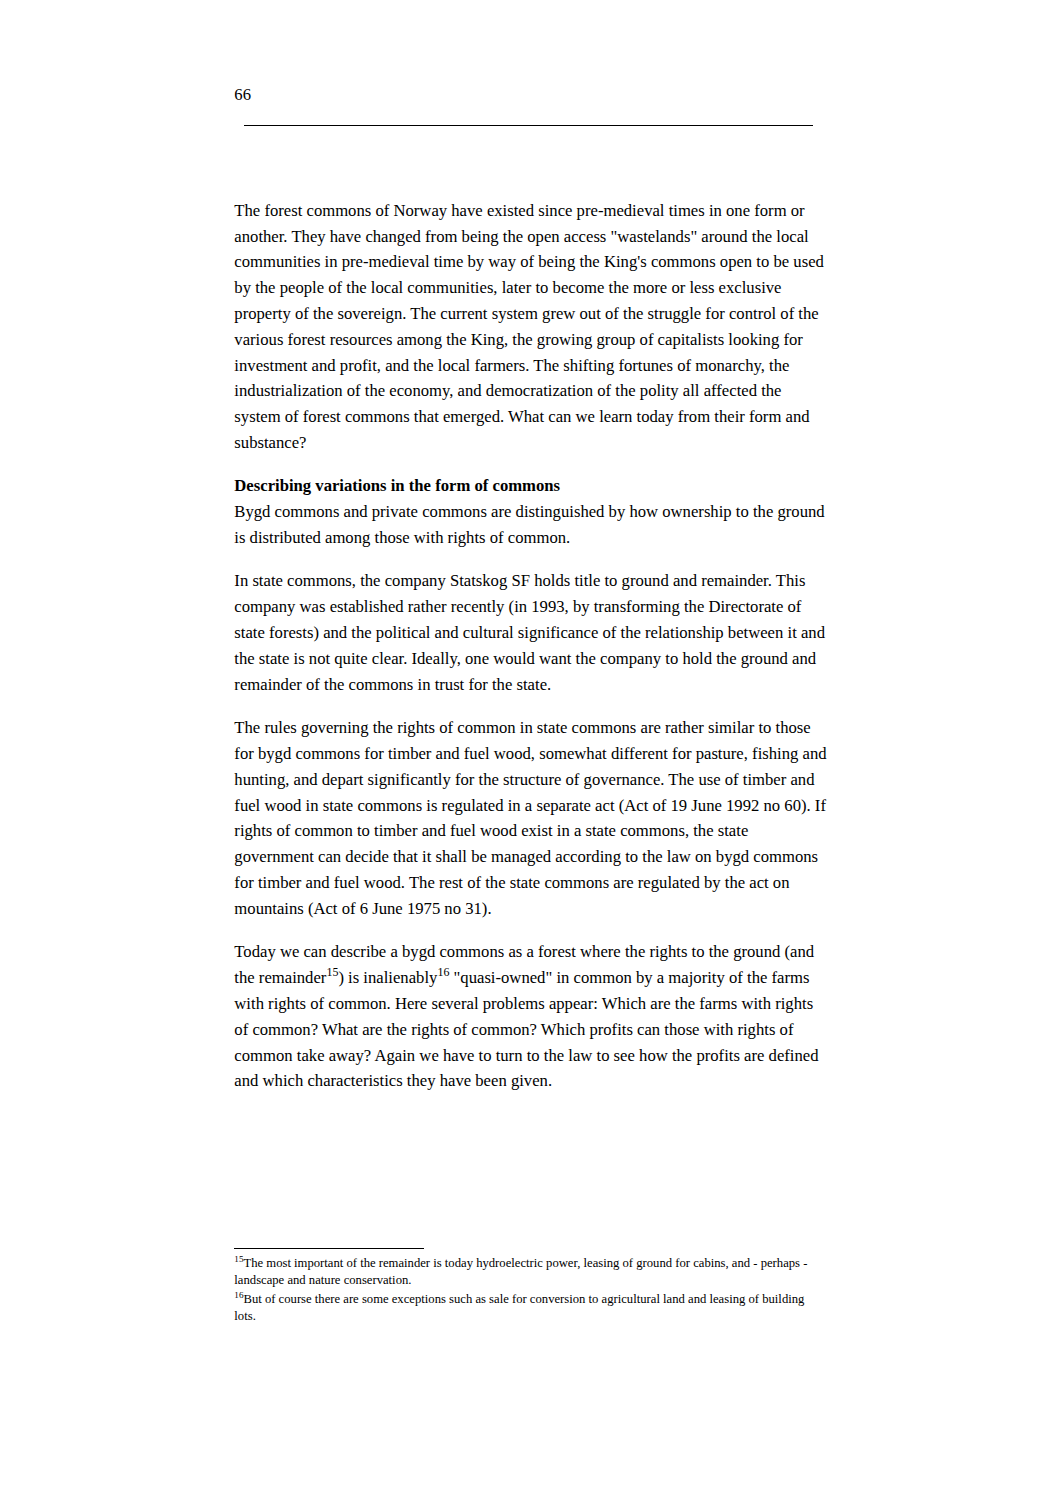66
The forest commons of Norway have existed since pre-medieval times in one form or another. They have changed from being the open access "wastelands" around the local communities in pre-medieval time by way of being the King's commons open to be used by the people of the local communities, later to become the more or less exclusive property of the sovereign. The current system grew out of the struggle for control of the various forest resources among the King, the growing group of capitalists looking for investment and profit, and the local farmers. The shifting fortunes of monarchy, the industrialization of the economy, and democratization of the polity all affected the system of forest commons that emerged. What can we learn today from their form and substance?
Describing variations in the form of commons
Bygd commons and private commons are distinguished by how ownership to the ground is distributed among those with rights of common.
In state commons, the company Statskog SF holds title to ground and remainder. This company was established rather recently (in 1993, by transforming the Directorate of state forests) and the political and cultural significance of the relationship between it and the state is not quite clear. Ideally, one would want the company to hold the ground and remainder of the commons in trust for the state.
The rules governing the rights of common in state commons are rather similar to those for bygd commons for timber and fuel wood, somewhat different for pasture, fishing and hunting, and depart significantly for the structure of governance. The use of timber and fuel wood in state commons is regulated in a separate act (Act of 19 June 1992 no 60). If rights of common to timber and fuel wood exist in a state commons, the state government can decide that it shall be managed according to the law on bygd commons for timber and fuel wood. The rest of the state commons are regulated by the act on mountains (Act of 6 June 1975 no 31).
Today we can describe a bygd commons as a forest where the rights to the ground (and the remainder15) is inalienably16 "quasi-owned" in common by a majority of the farms with rights of common. Here several problems appear: Which are the farms with rights of common? What are the rights of common? Which profits can those with rights of common take away? Again we have to turn to the law to see how the profits are defined and which characteristics they have been given.
15The most important of the remainder is today hydroelectric power, leasing of ground for cabins, and - perhaps - landscape and nature conservation.
16But of course there are some exceptions such as sale for conversion to agricultural land and leasing of building lots.